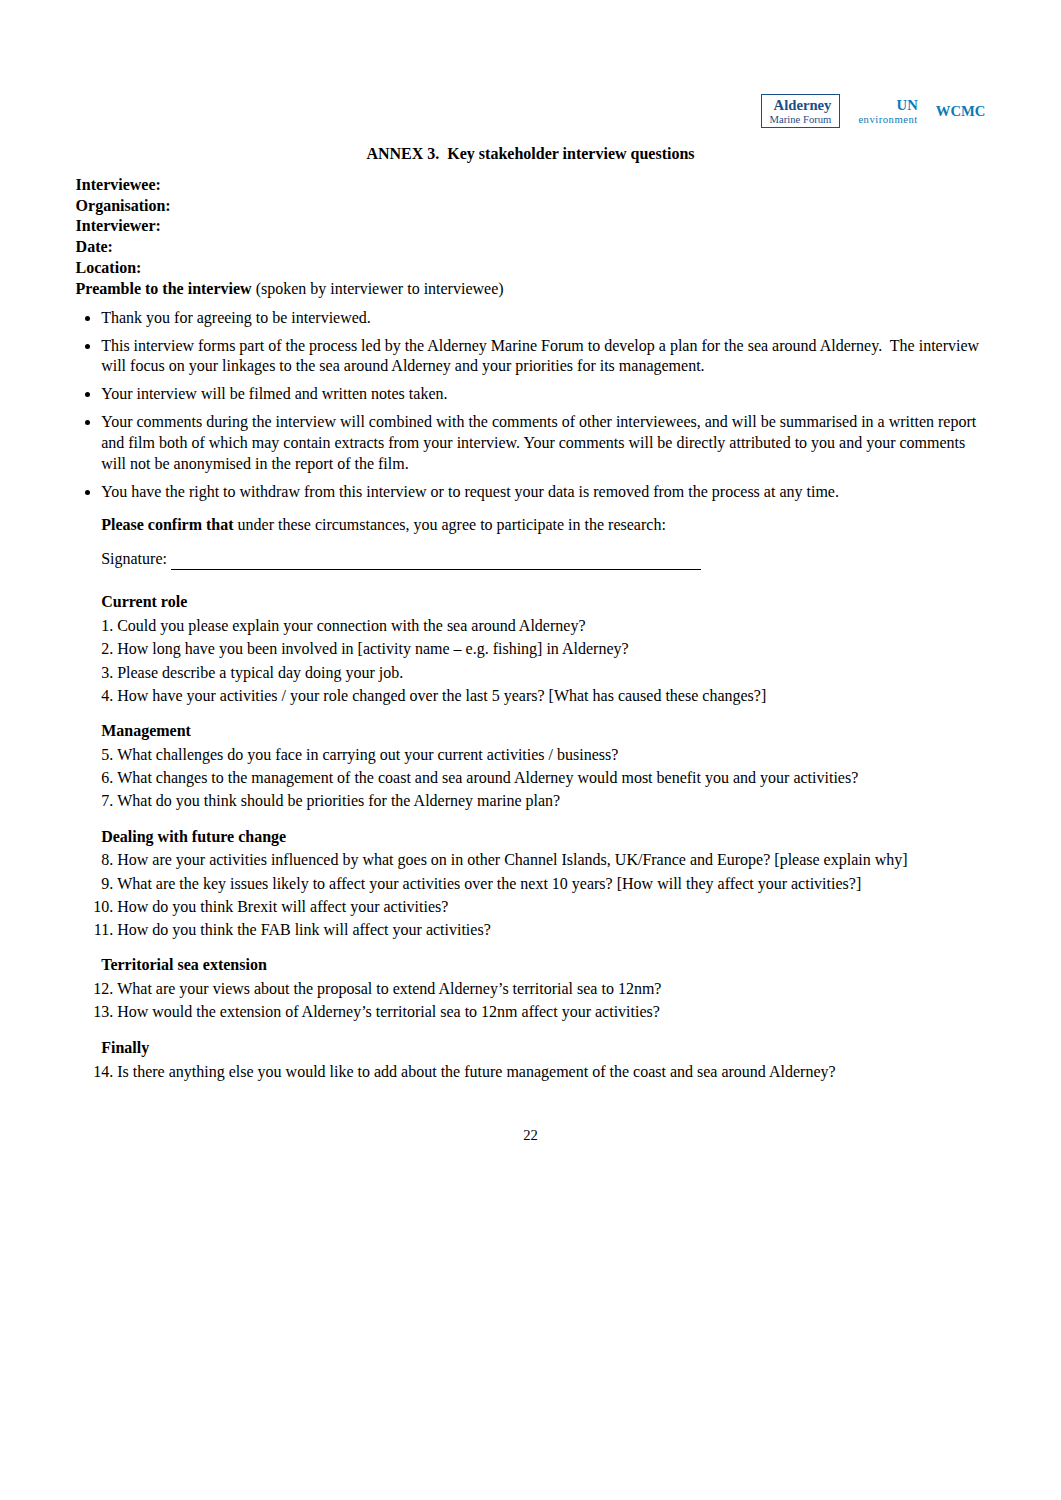AlderneyMarine Forum UNenvironment WCMC
ANNEX 3. Key stakeholder interview questions
Interviewee:
Organisation:
Interviewer:
Date:
Location:
Preamble to the interview (spoken by interviewer to interviewee)
Thank you for agreeing to be interviewed.
This interview forms part of the process led by the Alderney Marine Forum to develop a plan for the sea around Alderney. The interview will focus on your linkages to the sea around Alderney and your priorities for its management.
Your interview will be filmed and written notes taken.
Your comments during the interview will combined with the comments of other interviewees, and will be summarised in a written report and film both of which may contain extracts from your interview. Your comments will be directly attributed to you and your comments will not be anonymised in the report of the film.
You have the right to withdraw from this interview or to request your data is removed from the process at any time.
Please confirm that under these circumstances, you agree to participate in the research:
Signature:
Current role
Could you please explain your connection with the sea around Alderney?
How long have you been involved in [activity name – e.g. fishing] in Alderney?
Please describe a typical day doing your job.
How have your activities / your role changed over the last 5 years? [What has caused these changes?]
Management
What challenges do you face in carrying out your current activities / business?
What changes to the management of the coast and sea around Alderney would most benefit you and your activities?
What do you think should be priorities for the Alderney marine plan?
Dealing with future change
How are your activities influenced by what goes on in other Channel Islands, UK/France and Europe? [please explain why]
What are the key issues likely to affect your activities over the next 10 years? [How will they affect your activities?]
How do you think Brexit will affect your activities?
How do you think the FAB link will affect your activities?
Territorial sea extension
What are your views about the proposal to extend Alderney’s territorial sea to 12nm?
How would the extension of Alderney’s territorial sea to 12nm affect your activities?
Finally
Is there anything else you would like to add about the future management of the coast and sea around Alderney?
22